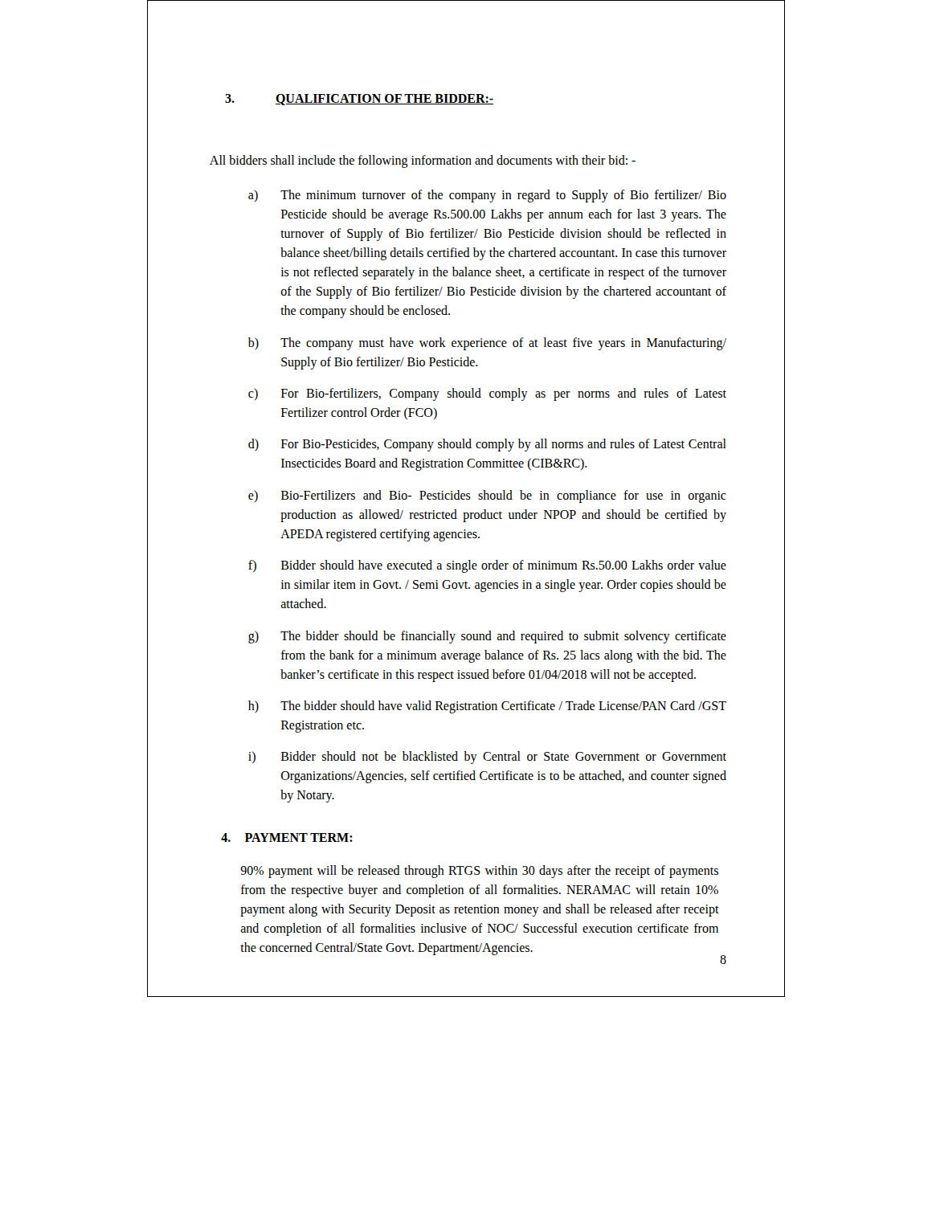3.
QUALIFICATION OF THE BIDDER:-
All bidders shall include the following information and documents with their bid: -
a) The minimum turnover of the company in regard to Supply of Bio fertilizer/ Bio Pesticide should be average Rs.500.00 Lakhs per annum each for last 3 years. The turnover of Supply of Bio fertilizer/ Bio Pesticide division should be reflected in balance sheet/billing details certified by the chartered accountant. In case this turnover is not reflected separately in the balance sheet, a certificate in respect of the turnover of the Supply of Bio fertilizer/ Bio Pesticide division by the chartered accountant of the company should be enclosed.
b) The company must have work experience of at least five years in Manufacturing/ Supply of Bio fertilizer/ Bio Pesticide.
c) For Bio-fertilizers, Company should comply as per norms and rules of Latest Fertilizer control Order (FCO)
d) For Bio-Pesticides, Company should comply by all norms and rules of Latest Central Insecticides Board and Registration Committee (CIB&RC).
e) Bio-Fertilizers and Bio- Pesticides should be in compliance for use in organic production as allowed/ restricted product under NPOP and should be certified by APEDA registered certifying agencies.
f) Bidder should have executed a single order of minimum Rs.50.00 Lakhs order value in similar item in Govt. / Semi Govt. agencies in a single year. Order copies should be attached.
g) The bidder should be financially sound and required to submit solvency certificate from the bank for a minimum average balance of Rs. 25 lacs along with the bid. The banker’s certificate in this respect issued before 01/04/2018 will not be accepted.
h) The bidder should have valid Registration Certificate / Trade License/PAN Card /GST Registration etc.
i) Bidder should not be blacklisted by Central or State Government or Government Organizations/Agencies, self certified Certificate is to be attached, and counter signed by Notary.
4. PAYMENT TERM:
90% payment will be released through RTGS within 30 days after the receipt of payments from the respective buyer and completion of all formalities. NERAMAC will retain 10% payment along with Security Deposit as retention money and shall be released after receipt and completion of all formalities inclusive of NOC/ Successful execution certificate from the concerned Central/State Govt. Department/Agencies.
8